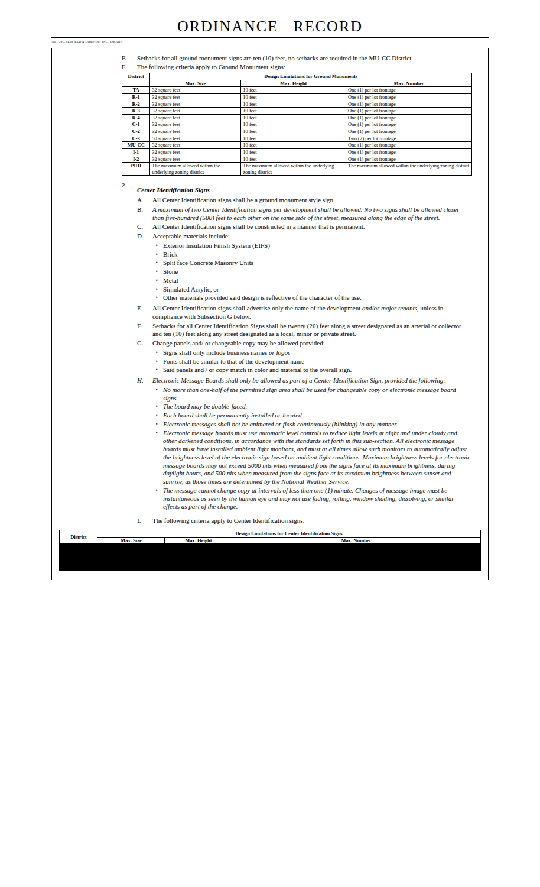ORDINANCE RECORD
No. 728—REDFIELD & COMPANY INC., OMAHA
E.
Setbacks for all ground monument signs are ten (10) feet, no setbacks are required in the MU-CC District.
F.
The following criteria apply to Ground Monument signs:
| District | Design Limitations for Ground Monuments |
| --- | --- |
| Max. Size | Max. Height | Max. Number |
| TA | 32 square feet | 10 feet | One (1) per lot frontage |
| R-1 | 32 square feet | 10 feet | One (1) per lot frontage |
| R-2 | 32 square feet | 10 feet | One (1) per lot frontage |
| R-3 | 32 square feet | 10 feet | One (1) per lot frontage |
| R-4 | 32 square feet | 10 feet | One (1) per lot frontage |
| C-1 | 32 square feet | 10 feet | One (1) per lot frontage |
| C-2 | 32 square feet | 10 feet | One (1) per lot frontage |
| C-3 | 50 square feet | 10 feet | Two (2) per lot frontage |
| MU-CC | 32 square feet | 10 feet | One (1) per lot frontage |
| I-1 | 32 square feet | 10 feet | One (1) per lot frontage |
| I-2 | 32 square feet | 10 feet | One (1) per lot frontage |
| PUD | The maximum allowed within the underlying zoning district | The maximum allowed within the underlying zoning district | The maximum allowed within the underlying zoning district |
2.
Center Identification Signs
A.
All Center Identification signs shall be a ground monument style sign.
B.
A maximum of two Center Identification signs per development shall be allowed. No two signs shall be allowed closer than five-hundred (500) feet to each other on the same side of the street, measured along the edge of the street.
C.
All Center Identification signs shall be constructed in a manner that is permanent.
D.
Acceptable materials include:
Exterior Insulation Finish System (EIFS)
Brick
Split face Concrete Masonry Units
Stone
Metal
Simulated Acrylic, or
Other materials provided said design is reflective of the character of the use.
E.
All Center Identification signs shall advertise only the name of the development and/or major tenants, unless in compliance with Subsection G below.
F.
Setbacks for all Center Identification Signs shall be twenty (20) feet along a street designated as an arterial or collector and ten (10) feet along any street designated as a local, minor or private street.
G.
Change panels and/ or changeable copy may be allowed provided:
Signs shall only include business names or logos
Fonts shall be similar to that of the development name
Said panels and / or copy match in color and material to the overall sign.
H.
Electronic Message Boards shall only be allowed as part of a Center Identification Sign, provided the following:
No more than one-half of the permitted sign area shall be used for changeable copy or electronic message board signs.
The board may be double-faced.
Each board shall be permanently installed or located.
Electronic messages shall not be animated or flash continuously (blinking) in any manner.
Electronic message boards must use automatic level controls to reduce light levels at night and under cloudy and other darkened conditions, in accordance with the standards set forth in this sub-section. All electronic message boards must have installed ambient light monitors, and must at all times allow such monitors to automatically adjust the brightness level of the electronic sign based on ambient light conditions. Maximum brightness levels for electronic message boards may not exceed 5000 nits when measured from the signs face at its maximum brightness, during daylight hours, and 500 nits when measured from the signs face at its maximum brightness between sunset and sunrise, as those times are determined by the National Weather Service.
The message cannot change copy at intervals of less than one (1) minute. Changes of message image must be instantaneous as seen by the human eye and may not use fading, rolling, window shading, dissolving, or similar effects as part of the change.
I.
The following criteria apply to Center Identification signs:
| District | Design Limitations for Center Identification Signs |
| --- | --- |
| Max. Size | Max. Height | Max. Number |